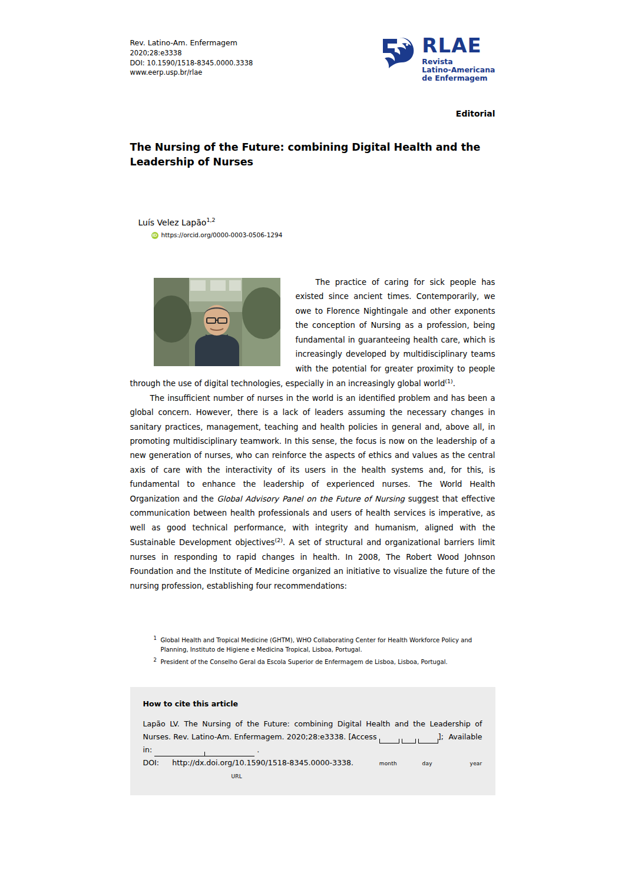Rev. Latino-Am. Enfermagem
2020;28:e3338
DOI: 10.1590/1518-8345.0000.3338
www.eerp.usp.br/rlae
RLAE
Revista Latino-Americana de Enfermagem
Editorial
The Nursing of the Future: combining Digital Health and the Leadership of Nurses
Luís Velez Lapão1,2
iD https://orcid.org/0000-0003-0506-1294
The practice of caring for sick people has existed since ancient times. Contemporarily, we owe to Florence Nightingale and other exponents the conception of Nursing as a profession, being fundamental in guaranteeing health care, which is increasingly developed by multidisciplinary teams with the potential for greater proximity to people through the use of digital technologies, especially in an increasingly global world(1).
The insufficient number of nurses in the world is an identified problem and has been a global concern. However, there is a lack of leaders assuming the necessary changes in sanitary practices, management, teaching and health policies in general and, above all, in promoting multidisciplinary teamwork. In this sense, the focus is now on the leadership of a new generation of nurses, who can reinforce the aspects of ethics and values as the central axis of care with the interactivity of its users in the health systems and, for this, is fundamental to enhance the leadership of experienced nurses. The World Health Organization and the Global Advisory Panel on the Future of Nursing suggest that effective communication between health professionals and users of health services is imperative, as well as good technical performance, with integrity and humanism, aligned with the Sustainable Development objectives(2). A set of structural and organizational barriers limit nurses in responding to rapid changes in health. In 2008, The Robert Wood Johnson Foundation and the Institute of Medicine organized an initiative to visualize the future of the nursing profession, establishing four recommendations:
1 Global Health and Tropical Medicine (GHTM), WHO Collaborating Center for Health Workforce Policy and Planning, Instituto de Higiene e Medicina Tropical, Lisboa, Portugal.
2 President of the Conselho Geral da Escola Superior de Enfermagem de Lisboa, Lisboa, Portugal.
How to cite this article
Lapão LV. The Nursing of the Future: combining Digital Health and the Leadership of Nurses. Rev. Latino-Am. Enfermagem. 2020;28:e3338. [Access ]; Available in: .
DOI: http://dx.doi.org/10.1590/1518-8345.0000-3338. month day year URL